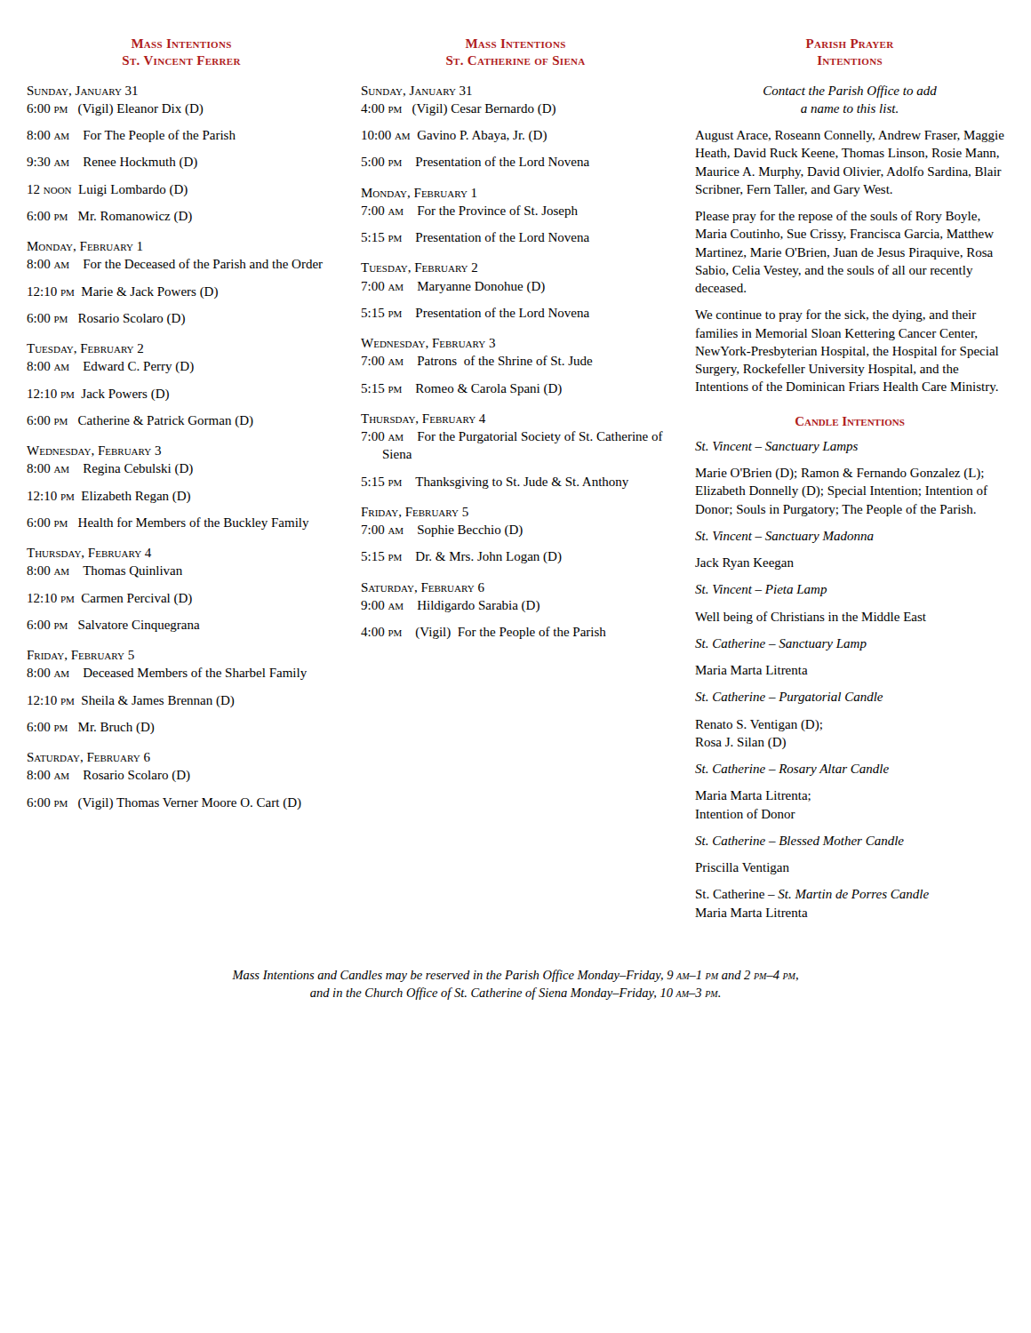Mass Intentions
St. Vincent Ferrer
Sunday, January 31
6:00 pm (Vigil) Eleanor Dix (D)
8:00 am For The People of the Parish
9:30 am Renee Hockmuth (D)
12 noon Luigi Lombardo (D)
6:00 pm Mr. Romanowicz (D)
Monday, February 1
8:00 am For the Deceased of the Parish and the Order
12:10 pm Marie & Jack Powers (D)
6:00 pm Rosario Scolaro (D)
Tuesday, February 2
8:00 am Edward C. Perry (D)
12:10 pm Jack Powers (D)
6:00 pm Catherine & Patrick Gorman (D)
Wednesday, February 3
8:00 am Regina Cebulski (D)
12:10 pm Elizabeth Regan (D)
6:00 pm Health for Members of the Buckley Family
Thursday, February 4
8:00 am Thomas Quinlivan
12:10 pm Carmen Percival (D)
6:00 pm Salvatore Cinquegrana
Friday, February 5
8:00 am Deceased Members of the Sharbel Family
12:10 pm Sheila & James Brennan (D)
6:00 pm Mr. Bruch (D)
Saturday, February 6
8:00 am Rosario Scolaro (D)
6:00 pm (Vigil) Thomas Verner Moore O. Cart (D)
Mass Intentions
St. Catherine of Siena
Sunday, January 31
4:00 pm (Vigil) Cesar Bernardo (D)
10:00 am Gavino P. Abaya, Jr. (D)
5:00 pm Presentation of the Lord Novena
Monday, February 1
7:00 am For the Province of St. Joseph
5:15 pm Presentation of the Lord Novena
Tuesday, February 2
7:00 am Maryanne Donohue (D)
5:15 pm Presentation of the Lord Novena
Wednesday, February 3
7:00 am Patrons of the Shrine of St. Jude
5:15 pm Romeo & Carola Spani (D)
Thursday, February 4
7:00 am For the Purgatorial Society of St. Catherine of Siena
5:15 pm Thanksgiving to St. Jude & St. Anthony
Friday, February 5
7:00 am Sophie Becchio (D)
5:15 pm Dr. & Mrs. John Logan (D)
Saturday, February 6
9:00 am Hildigardo Sarabia (D)
4:00 pm (Vigil) For the People of the Parish
Parish Prayer
Intentions
Contact the Parish Office to add
a name to this list.
August Arace, Roseann Connelly, Andrew Fraser, Maggie Heath, David Ruck Keene, Thomas Linson, Rosie Mann, Maurice A. Murphy, David Olivier, Adolfo Sardina, Blair Scribner, Fern Taller, and Gary West.
Please pray for the repose of the souls of Rory Boyle, Maria Coutinho, Sue Crissy, Francisca Garcia, Matthew Martinez, Marie O'Brien, Juan de Jesus Piraquive, Rosa Sabio, Celia Vestey, and the souls of all our recently deceased.
We continue to pray for the sick, the dying, and their families in Memorial Sloan Kettering Cancer Center, NewYork-Presbyterian Hospital, the Hospital for Special Surgery, Rockefeller University Hospital, and the Intentions of the Dominican Friars Health Care Ministry.
Candle Intentions
St. Vincent – Sanctuary Lamps
Marie O'Brien (D); Ramon & Fernando Gonzalez (L); Elizabeth Donnelly (D); Special Intention; Intention of Donor; Souls in Purgatory; The People of the Parish.
St. Vincent – Sanctuary Madonna
Jack Ryan Keegan
St. Vincent – Pieta Lamp
Well being of Christians in the Middle East
St. Catherine – Sanctuary Lamp
Maria Marta Litrenta
St. Catherine – Purgatorial Candle
Renato S. Ventigan (D);
Rosa J. Silan (D)
St. Catherine – Rosary Altar Candle
Maria Marta Litrenta;
Intention of Donor
St. Catherine – Blessed Mother Candle
Priscilla Ventigan
St. Catherine – St. Martin de Porres Candle
Maria Marta Litrenta
Mass Intentions and Candles may be reserved in the Parish Office Monday–Friday, 9 am–1 pm and 2 pm–4 pm,
and in the Church Office of St. Catherine of Siena Monday–Friday, 10 am–3 pm.